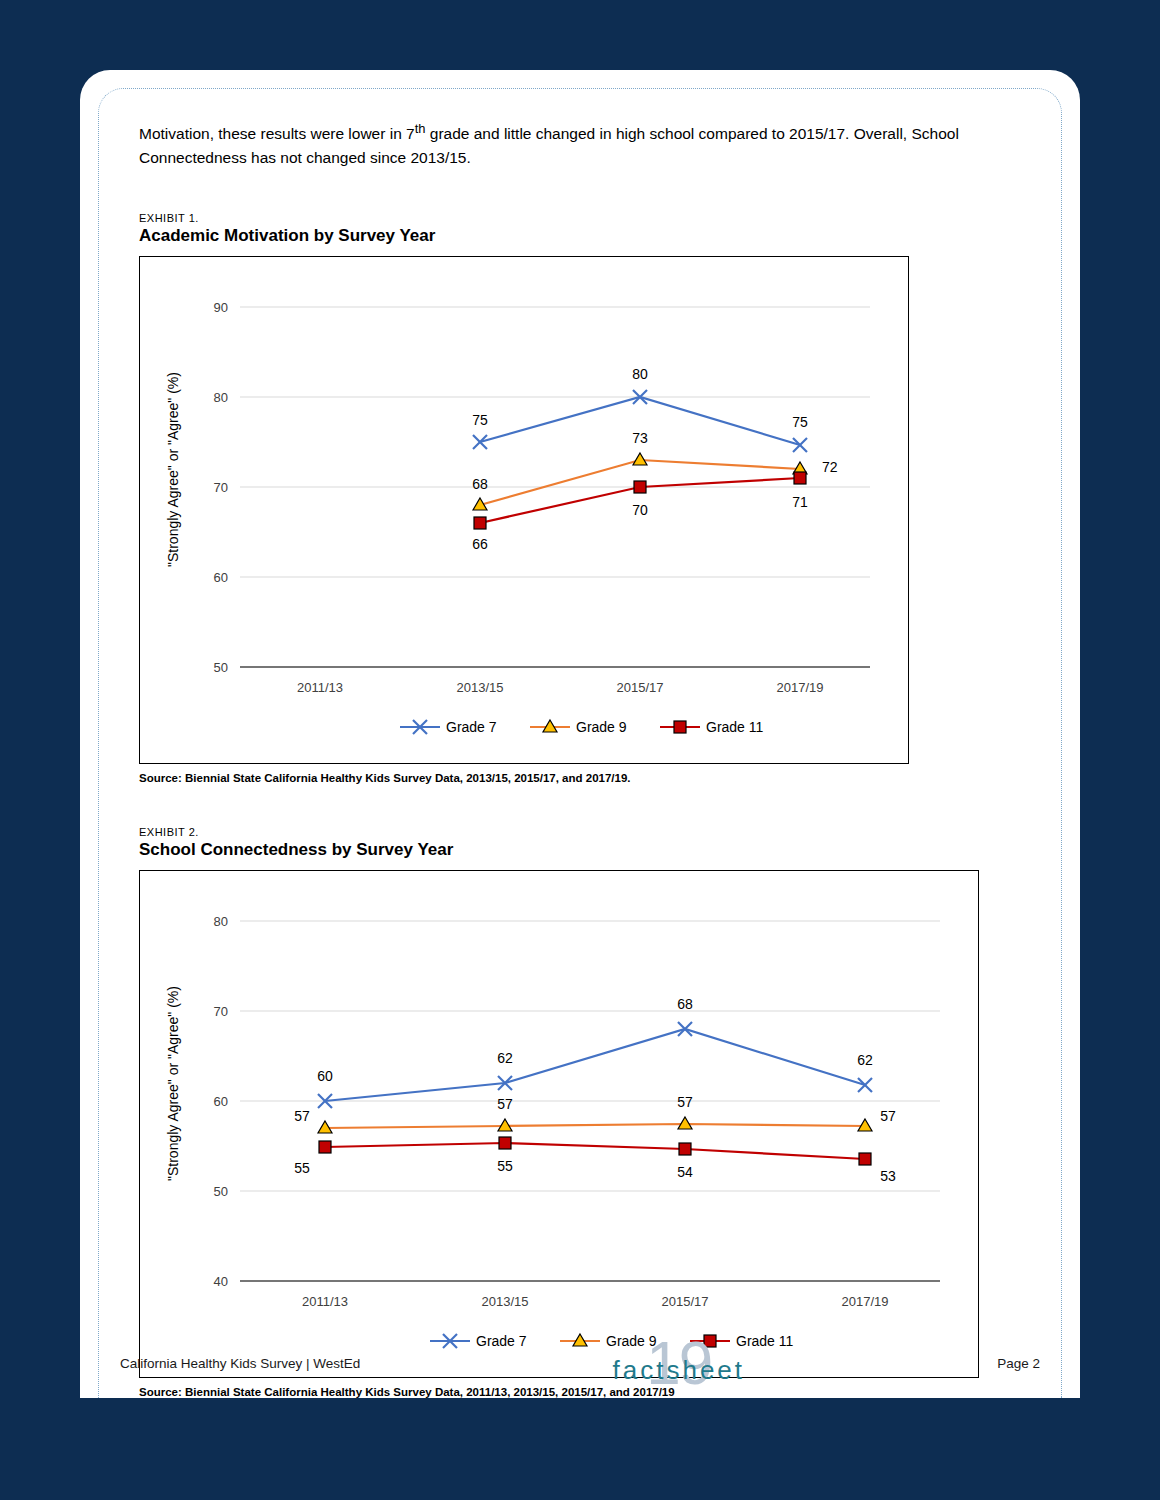Motivation, these results were lower in 7th grade and little changed in high school compared to 2015/17. Overall, School Connectedness has not changed since 2013/15.
EXHIBIT 1.
Academic Motivation by Survey Year
"Strongly Agree" or "Agree" (%) 90 80 70 60 50 2011/13 2013/15 2015/17 2017/19 75 80 75 68 73 72 66 70 71 Grade 7 Grade 9 Grade 11
Source: Biennial State California Healthy Kids Survey Data, 2013/15, 2015/17, and 2017/19.
EXHIBIT 2.
School Connectedness by Survey Year
"Strongly Agree" or "Agree" (%) 80 70 60 50 40 2011/13 2013/15 2015/17 2017/19 60 62 68 62 57 57 57 57 55 55 54 53 Grade 7 Grade 9 Grade 11
Source: Biennial State California Healthy Kids Survey Data, 2011/13, 2013/15, 2015/17, and 2017/19
California Healthy Kids Survey | WestEd
19
factsheet
Page 2